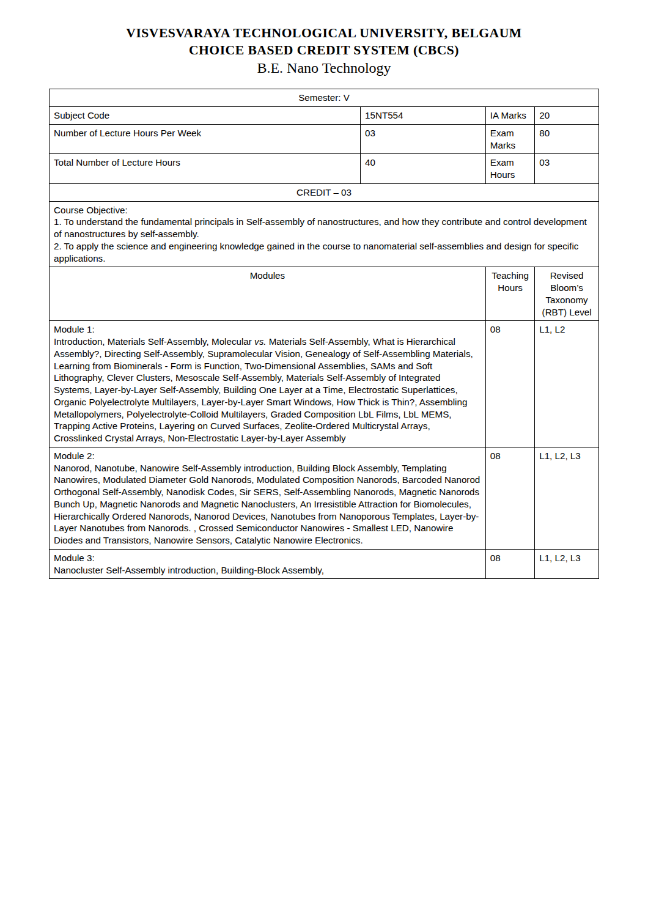Visvesvaraya Technological University, Belgaum
Choice Based Credit System (CBCS)
B.E. Nano Technology
| Semester: V |
| Subject Code | 15NT554 | IA Marks | 20 |
| Number of Lecture Hours Per Week | 03 | Exam Marks | 80 |
| Total Number of Lecture Hours | 40 | Exam Hours | 03 |
| CREDIT – 03 |
| Course Objective: 1. To understand the fundamental principals in Self-assembly of nanostructures, and how they contribute and control development of nanostructures by self-assembly. 2. To apply the science and engineering knowledge gained in the course to nanomaterial self-assemblies and design for specific applications. |
| Modules | Teaching Hours | Revised Bloom’s Taxonomy (RBT) Level |
| Module 1: Introduction, Materials Self-Assembly, Molecular vs. Materials Self-Assembly, What is Hierarchical Assembly?, Directing Self-Assembly, Supramolecular Vision, Genealogy of Self-Assembling Materials, Learning from Biominerals - Form is Function, Two-Dimensional Assemblies, SAMs and Soft Lithography, Clever Clusters, Mesoscale Self-Assembly, Materials Self-Assembly of Integrated Systems, Layer-by-Layer Self-Assembly, Building One Layer at a Time, Electrostatic Superlattices, Organic Polyelectrolyte Multilayers, Layer-by-Layer Smart Windows, How Thick is Thin?, Assembling Metallopolymers, Polyelectrolyte-Colloid Multilayers, Graded Composition LbL Films, LbL MEMS, Trapping Active Proteins, Layering on Curved Surfaces, Zeolite-Ordered Multicrystal Arrays, Crosslinked Crystal Arrays, Non-Electrostatic Layer-by-Layer Assembly | 08 | L1, L2 |
| Module 2: Nanorod, Nanotube, Nanowire Self-Assembly introduction, Building Block Assembly, Templating Nanowires, Modulated Diameter Gold Nanorods, Modulated Composition Nanorods, Barcoded Nanorod Orthogonal Self-Assembly, Nanodisk Codes, Sir SERS, Self-Assembling Nanorods, Magnetic Nanorods Bunch Up, Magnetic Nanorods and Magnetic Nanoclusters, An Irresistible Attraction for Biomolecules, Hierarchically Ordered Nanorods, Nanorod Devices, Nanotubes from Nanoporous Templates, Layer-by-Layer Nanotubes from Nanorods. , Crossed Semiconductor Nanowires - Smallest LED, Nanowire Diodes and Transistors, Nanowire Sensors, Catalytic Nanowire Electronics. | 08 | L1, L2, L3 |
| Module 3: Nanocluster Self-Assembly introduction, Building-Block Assembly, | 08 | L1, L2, L3 |